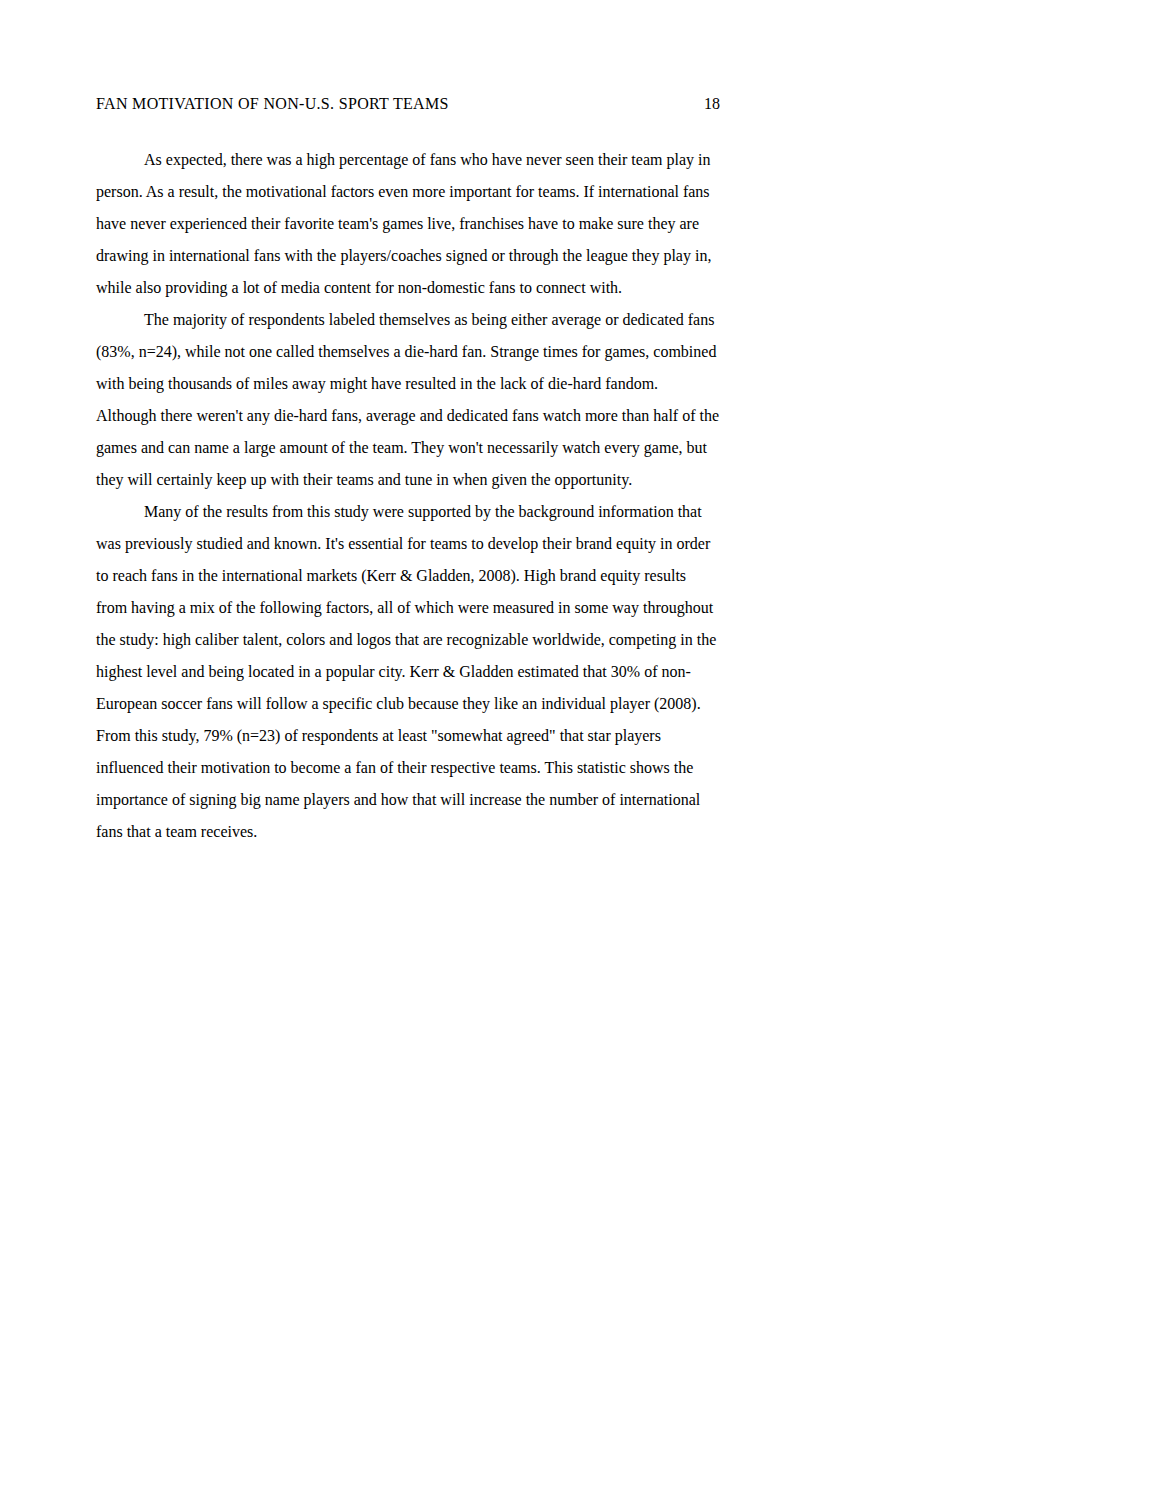Fan Motivation of Non-U.S. Sport Teams 18
As expected, there was a high percentage of fans who have never seen their team play in person. As a result, the motivational factors even more important for teams. If international fans have never experienced their favorite team's games live, franchises have to make sure they are drawing in international fans with the players/coaches signed or through the league they play in, while also providing a lot of media content for non-domestic fans to connect with.
The majority of respondents labeled themselves as being either average or dedicated fans (83%, n=24), while not one called themselves a die-hard fan. Strange times for games, combined with being thousands of miles away might have resulted in the lack of die-hard fandom. Although there weren't any die-hard fans, average and dedicated fans watch more than half of the games and can name a large amount of the team. They won't necessarily watch every game, but they will certainly keep up with their teams and tune in when given the opportunity.
Many of the results from this study were supported by the background information that was previously studied and known. It's essential for teams to develop their brand equity in order to reach fans in the international markets (Kerr & Gladden, 2008). High brand equity results from having a mix of the following factors, all of which were measured in some way throughout the study: high caliber talent, colors and logos that are recognizable worldwide, competing in the highest level and being located in a popular city. Kerr & Gladden estimated that 30% of non-European soccer fans will follow a specific club because they like an individual player (2008). From this study, 79% (n=23) of respondents at least "somewhat agreed" that star players influenced their motivation to become a fan of their respective teams. This statistic shows the importance of signing big name players and how that will increase the number of international fans that a team receives.